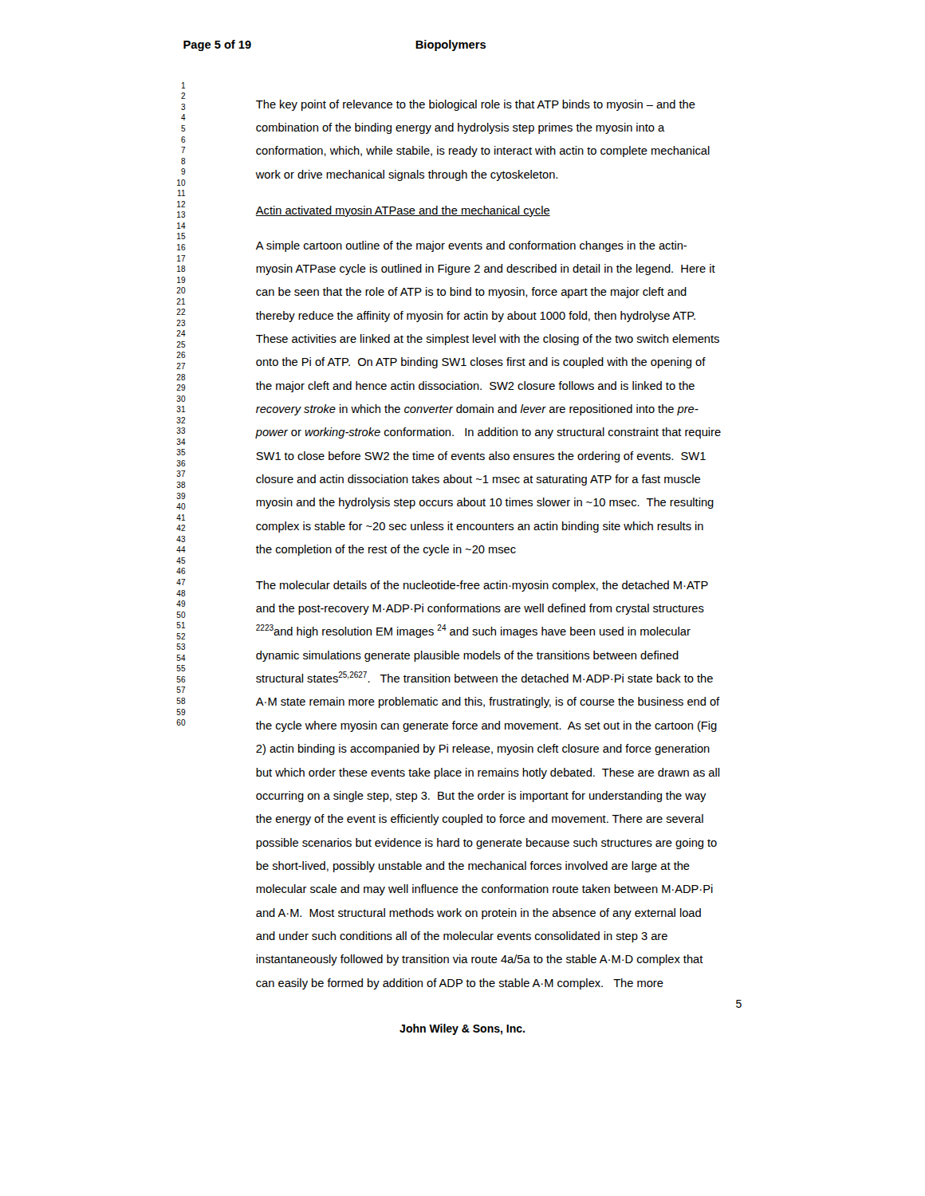Page 5 of 19 Biopolymers
1
2
3
4
5
6
7
8
9
10
11
12
13
14
15
16
17
18
19
20
21
22
23
24
25
26
27
28
29
30
31
32
33
34
35
36
37
38
39
40
41
42
43
44
45
46
47
48
49
50
51
52
53
54
55
56
57
58
59
60
The key point of relevance to the biological role is that ATP binds to myosin – and the combination of the binding energy and hydrolysis step primes the myosin into a conformation, which, while stabile, is ready to interact with actin to complete mechanical work or drive mechanical signals through the cytoskeleton.
Actin activated myosin ATPase and the mechanical cycle
A simple cartoon outline of the major events and conformation changes in the actin-myosin ATPase cycle is outlined in Figure 2 and described in detail in the legend. Here it can be seen that the role of ATP is to bind to myosin, force apart the major cleft and thereby reduce the affinity of myosin for actin by about 1000 fold, then hydrolyse ATP. These activities are linked at the simplest level with the closing of the two switch elements onto the Pi of ATP. On ATP binding SW1 closes first and is coupled with the opening of the major cleft and hence actin dissociation. SW2 closure follows and is linked to the recovery stroke in which the converter domain and lever are repositioned into the pre-power or working-stroke conformation. In addition to any structural constraint that require SW1 to close before SW2 the time of events also ensures the ordering of events. SW1 closure and actin dissociation takes about ~1 msec at saturating ATP for a fast muscle myosin and the hydrolysis step occurs about 10 times slower in ~10 msec. The resulting complex is stable for ~20 sec unless it encounters an actin binding site which results in the completion of the rest of the cycle in ~20 msec
The molecular details of the nucleotide-free actin·myosin complex, the detached M·ATP and the post-recovery M·ADP·Pi conformations are well defined from crystal structures 2223and high resolution EM images 24 and such images have been used in molecular dynamic simulations generate plausible models of the transitions between defined structural states25,2627. The transition between the detached M·ADP·Pi state back to the A·M state remain more problematic and this, frustratingly, is of course the business end of the cycle where myosin can generate force and movement. As set out in the cartoon (Fig 2) actin binding is accompanied by Pi release, myosin cleft closure and force generation but which order these events take place in remains hotly debated. These are drawn as all occurring on a single step, step 3. But the order is important for understanding the way the energy of the event is efficiently coupled to force and movement. There are several possible scenarios but evidence is hard to generate because such structures are going to be short-lived, possibly unstable and the mechanical forces involved are large at the molecular scale and may well influence the conformation route taken between M·ADP·Pi and A·M. Most structural methods work on protein in the absence of any external load and under such conditions all of the molecular events consolidated in step 3 are instantaneously followed by transition via route 4a/5a to the stable A·M·D complex that can easily be formed by addition of ADP to the stable A·M complex. The more
5
John Wiley & Sons, Inc.